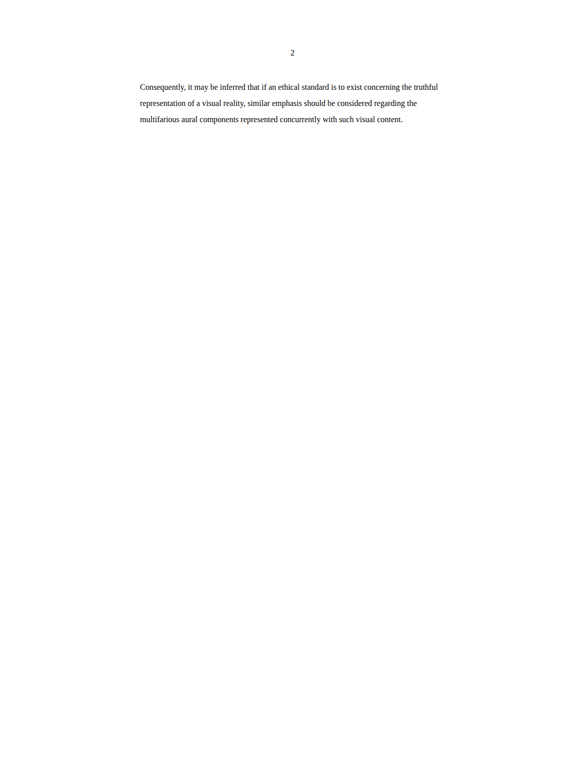2
Consequently, it may be inferred that if an ethical standard is to exist concerning the truthful representation of a visual reality, similar emphasis should be considered regarding the multifarious aural components represented concurrently with such visual content.